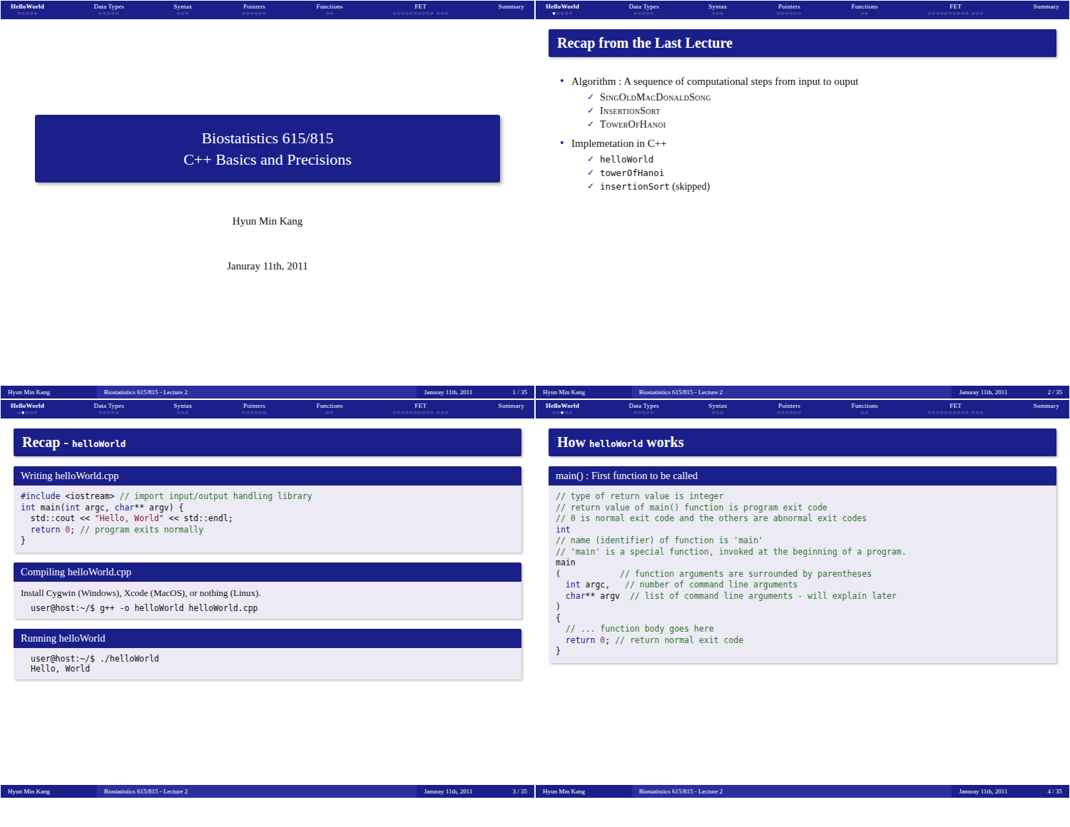HelloWorld○○○○○
Data Types○○○○○
Syntax○○○
Pointers○○○○○○
Functions○○
FET○○○○○○○○○○ ○○○
Summary
Biostatistics 615/815
C++ Basics and Precisions
Hyun Min Kang
Januray 11th, 2011
Hyun Min Kang
Biostatistics 615/815 - Lecture 2
Januray 11th, 20111 / 35
HelloWorld●○○○○
Data Types○○○○○
Syntax○○○
Pointers○○○○○○
Functions○○
FET○○○○○○○○○○ ○○○
Summary
Recap from the Last Lecture
Algorithm : A sequence of computational steps from input to ouput
SingOldMacDonaldSong
InsertionSort
TowerOfHanoi
Implemetation in C++
helloWorld
towerOfHanoi
insertionSort (skipped)
Hyun Min Kang
Biostatistics 615/815 - Lecture 2
Januray 11th, 20112 / 35
HelloWorld○●○○○
Data Types○○○○○
Syntax○○○
Pointers○○○○○○
Functions○○
FET○○○○○○○○○○ ○○○
Summary
Recap - helloWorld
Writing helloWorld.cpp
#include <iostream> // import input/output handling library int main(int argc, char** argv) { std::cout << "Hello, World" << std::endl; return 0; // program exits normally }
Compiling helloWorld.cpp
Install Cygwin (Windows), Xcode (MacOS), or nothing (Linux).
user@host:~/$ g++ -o helloWorld helloWorld.cpp
Running helloWorld
user@host:~/$ ./helloWorld
Hello, World
Hyun Min Kang
Biostatistics 615/815 - Lecture 2
Januray 11th, 20113 / 35
HelloWorld○○●○○
Data Types○○○○○
Syntax○○○
Pointers○○○○○○
Functions○○
FET○○○○○○○○○○ ○○○
Summary
How helloWorld works
main() : First function to be called
// type of return value is integer // return value of main() function is program exit code // 0 is normal exit code and the others are abnormal exit codes int // name (identifier) of function is 'main' // 'main' is a special function, invoked at the beginning of a program. main ( // function arguments are surrounded by parentheses int argc, // number of command line arguments char** argv // list of command line arguments - will explain later ) { // ... function body goes here return 0; // return normal exit code }
Hyun Min Kang
Biostatistics 615/815 - Lecture 2
Januray 11th, 20114 / 35